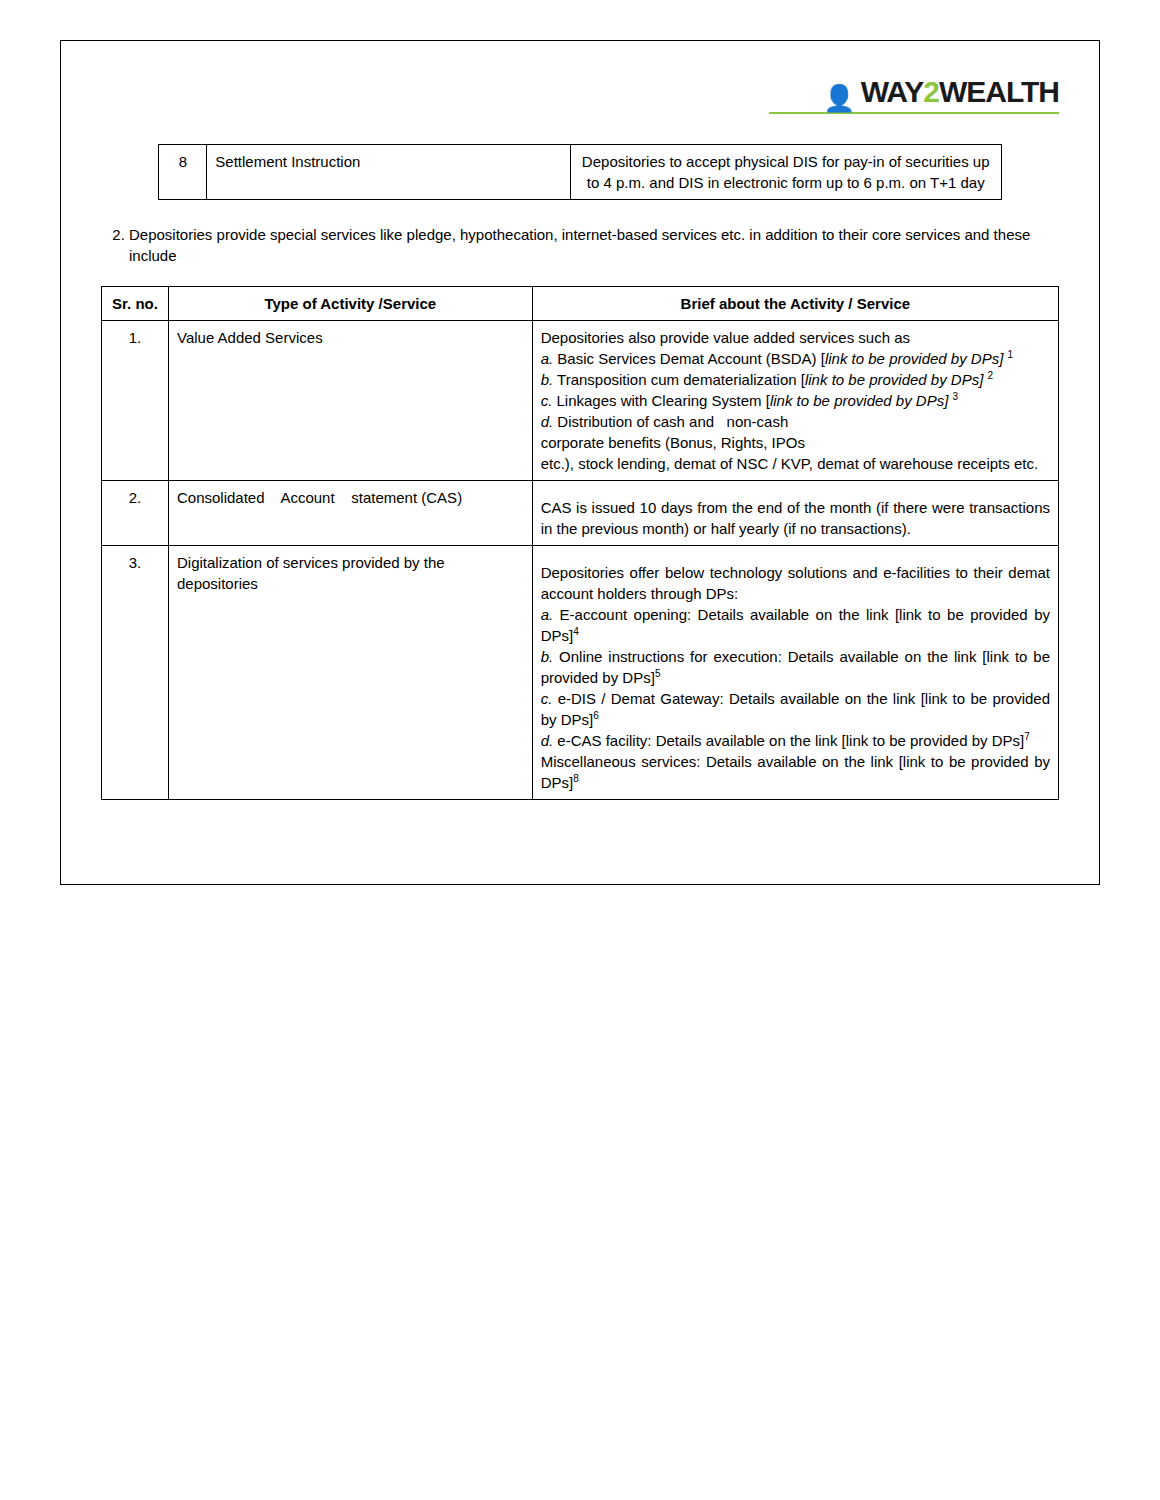👤WAY 2 WEALTH
| 8 | Settlement Instruction | Depositories to accept physical DIS for pay-in of securities up to 4 p.m. and DIS in electronic form up to 6 p.m. on T+1 day |
Depositories provide special services like pledge, hypothecation, internet-based services etc. in addition to their core services and these include
| Sr. no. | Type of Activity /Service | Brief about the Activity / Service |
| --- | --- | --- |
| 1. | Value Added Services | Depositories also provide value added services such as a. Basic Services Demat Account (BSDA) [ link to be provided by DPs] 1 b. Transposition cum dematerialization [ link to be provided by DPs] 2 c. Linkages with Clearing System [ link to be provided by DPs] 3 d. Distribution of cash and non-cash corporate benefits (Bonus, Rights, IPOs etc.), stock lending, demat of NSC / KVP, demat of warehouse receipts etc. |
| 2. | Consolidated Account statement (CAS) | CAS is issued 10 days from the end of the month (if there were transactions in the previous month) or half yearly (if no transactions). |
| 3. | Digitalization of services provided by the depositories | Depositories offer below technology solutions and e-facilities to their demat account holders through DPs: a. E-account opening: Details available on the link [link to be provided by DPs] 4 b. Online instructions for execution: Details available on the link [link to be provided by DPs] 5 c. e-DIS / Demat Gateway: Details available on the link [link to be provided by DPs] 6 d. e-CAS facility: Details available on the link [link to be provided by DPs] 7 Miscellaneous services: Details available on the link [link to be provided by DPs] 8 |